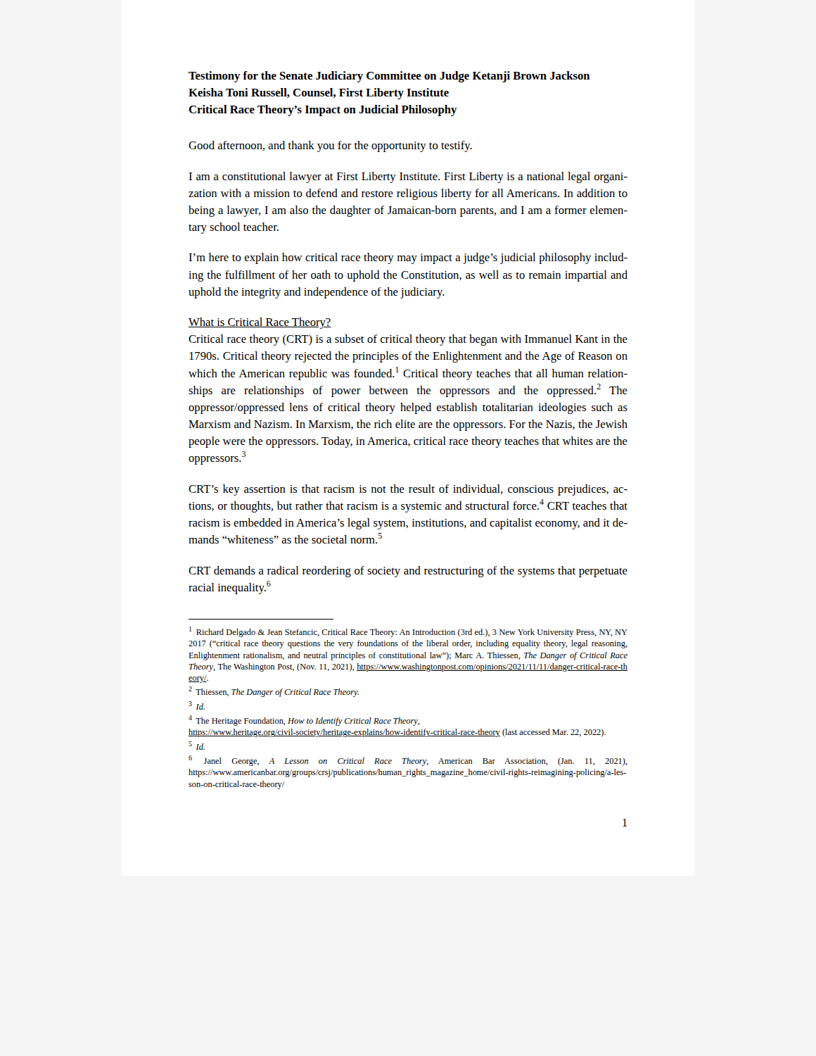Testimony for the Senate Judiciary Committee on Judge Ketanji Brown Jackson
Keisha Toni Russell, Counsel, First Liberty Institute
Critical Race Theory’s Impact on Judicial Philosophy
Good afternoon, and thank you for the opportunity to testify.
I am a constitutional lawyer at First Liberty Institute. First Liberty is a national legal organization with a mission to defend and restore religious liberty for all Americans. In addition to being a lawyer, I am also the daughter of Jamaican-born parents, and I am a former elementary school teacher.
I’m here to explain how critical race theory may impact a judge’s judicial philosophy including the fulfillment of her oath to uphold the Constitution, as well as to remain impartial and uphold the integrity and independence of the judiciary.
What is Critical Race Theory?
Critical race theory (CRT) is a subset of critical theory that began with Immanuel Kant in the 1790s. Critical theory rejected the principles of the Enlightenment and the Age of Reason on which the American republic was founded.1 Critical theory teaches that all human relationships are relationships of power between the oppressors and the oppressed.2 The oppressor/oppressed lens of critical theory helped establish totalitarian ideologies such as Marxism and Nazism. In Marxism, the rich elite are the oppressors. For the Nazis, the Jewish people were the oppressors. Today, in America, critical race theory teaches that whites are the oppressors.3
CRT’s key assertion is that racism is not the result of individual, conscious prejudices, actions, or thoughts, but rather that racism is a systemic and structural force.4 CRT teaches that racism is embedded in America’s legal system, institutions, and capitalist economy, and it demands “whiteness” as the societal norm.5
CRT demands a radical reordering of society and restructuring of the systems that perpetuate racial inequality.6
1 Richard Delgado & Jean Stefancic, Critical Race Theory: An Introduction (3rd ed.), 3 New York University Press, NY, NY 2017 (“critical race theory questions the very foundations of the liberal order, including equality theory, legal reasoning, Enlightenment rationalism, and neutral principles of constitutional law”); Marc A. Thiessen, The Danger of Critical Race Theory, The Washington Post, (Nov. 11, 2021), https://www.washingtonpost.com/opinions/2021/11/11/danger-critical-race-theory/.
2 Thiessen, The Danger of Critical Race Theory.
3 Id.
4 The Heritage Foundation, How to Identify Critical Race Theory,
https://www.heritage.org/civil-society/heritage-explains/how-identify-critical-race-theory (last accessed Mar. 22, 2022).
5 Id.
6 Janel George, A Lesson on Critical Race Theory, American Bar Association, (Jan. 11, 2021), https://www.americanbar.org/groups/crsj/publications/human_rights_magazine_home/civil-rights-reimagining-policing/a-lesson-on-critical-race-theory/
1